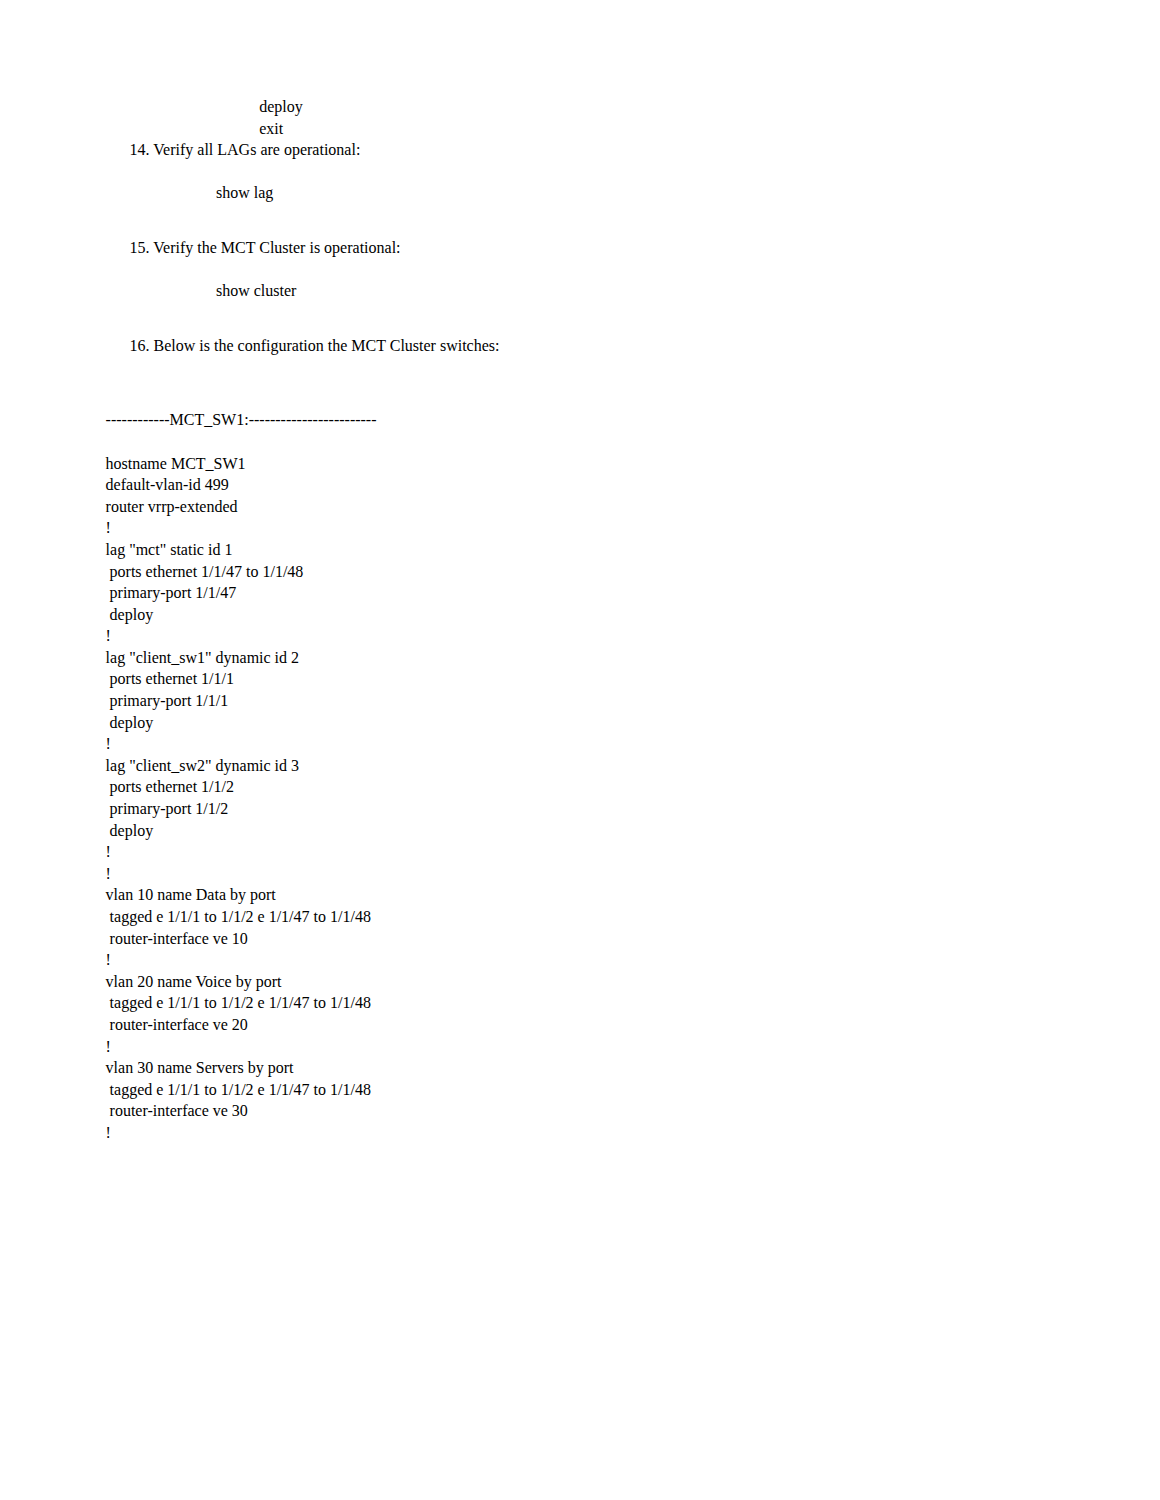deploy
exit
14. Verify all LAGs are operational:
show lag
15. Verify the MCT Cluster is operational:
show cluster
16. Below is the configuration the MCT Cluster switches:
------------MCT_SW1:------------------------

hostname MCT_SW1
default-vlan-id 499
router vrrp-extended
!
lag "mct" static id 1
 ports ethernet 1/1/47 to 1/1/48
 primary-port 1/1/47
 deploy
!
lag "client_sw1" dynamic id 2
 ports ethernet 1/1/1
 primary-port 1/1/1
 deploy
!
lag "client_sw2" dynamic id 3
 ports ethernet 1/1/2
 primary-port 1/1/2
 deploy
!
!
vlan 10 name Data by port
 tagged e 1/1/1 to 1/1/2 e 1/1/47 to 1/1/48
 router-interface ve 10
!
vlan 20 name Voice by port
 tagged e 1/1/1 to 1/1/2 e 1/1/47 to 1/1/48
 router-interface ve 20
!
vlan 30 name Servers by port
 tagged e 1/1/1 to 1/1/2 e 1/1/47 to 1/1/48
 router-interface ve 30
!